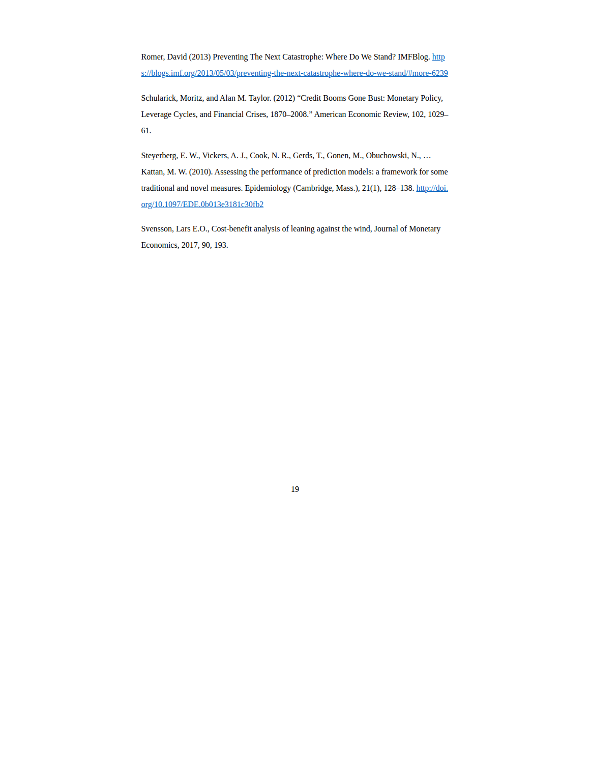Romer, David (2013) Preventing The Next Catastrophe: Where Do We Stand? IMFBlog. https://blogs.imf.org/2013/05/03/preventing-the-next-catastrophe-where-do-we-stand/#more-6239
Schularick, Moritz, and Alan M. Taylor. (2012) “Credit Booms Gone Bust: Monetary Policy, Leverage Cycles, and Financial Crises, 1870–2008.” American Economic Review, 102, 1029–61.
Steyerberg, E. W., Vickers, A. J., Cook, N. R., Gerds, T., Gonen, M., Obuchowski, N., … Kattan, M. W. (2010). Assessing the performance of prediction models: a framework for some traditional and novel measures. Epidemiology (Cambridge, Mass.), 21(1), 128–138. http://doi.org/10.1097/EDE.0b013e3181c30fb2
Svensson, Lars E.O., Cost-benefit analysis of leaning against the wind, Journal of Monetary Economics, 2017, 90, 193.
19